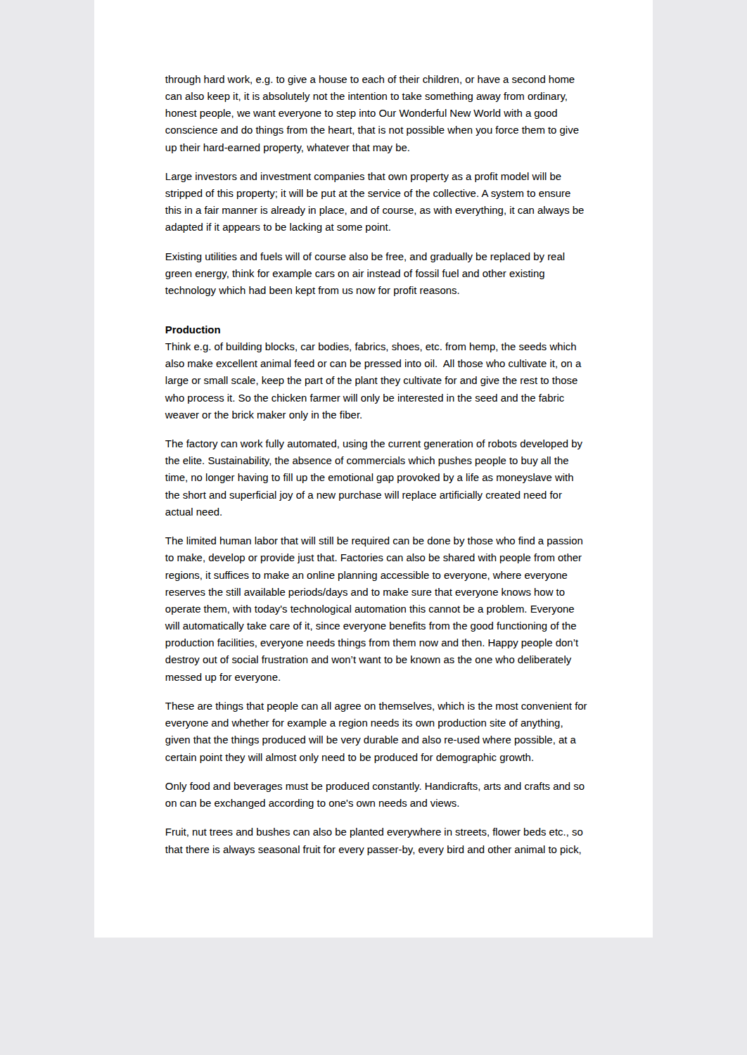through hard work, e.g. to give a house to each of their children, or have a second home can also keep it, it is absolutely not the intention to take something away from ordinary, honest people, we want everyone to step into Our Wonderful New World with a good conscience and do things from the heart, that is not possible when you force them to give up their hard-earned property, whatever that may be.
Large investors and investment companies that own property as a profit model will be stripped of this property; it will be put at the service of the collective. A system to ensure this in a fair manner is already in place, and of course, as with everything, it can always be adapted if it appears to be lacking at some point.
Existing utilities and fuels will of course also be free, and gradually be replaced by real green energy, think for example cars on air instead of fossil fuel and other existing technology which had been kept from us now for profit reasons.
Production
Think e.g. of building blocks, car bodies, fabrics, shoes, etc. from hemp, the seeds which also make excellent animal feed or can be pressed into oil. All those who cultivate it, on a large or small scale, keep the part of the plant they cultivate for and give the rest to those who process it. So the chicken farmer will only be interested in the seed and the fabric weaver or the brick maker only in the fiber.
The factory can work fully automated, using the current generation of robots developed by the elite. Sustainability, the absence of commercials which pushes people to buy all the time, no longer having to fill up the emotional gap provoked by a life as moneyslave with the short and superficial joy of a new purchase will replace artificially created need for actual need.
The limited human labor that will still be required can be done by those who find a passion to make, develop or provide just that. Factories can also be shared with people from other regions, it suffices to make an online planning accessible to everyone, where everyone reserves the still available periods/days and to make sure that everyone knows how to operate them, with today's technological automation this cannot be a problem. Everyone will automatically take care of it, since everyone benefits from the good functioning of the production facilities, everyone needs things from them now and then. Happy people don’t destroy out of social frustration and won’t want to be known as the one who deliberately messed up for everyone.
These are things that people can all agree on themselves, which is the most convenient for everyone and whether for example a region needs its own production site of anything, given that the things produced will be very durable and also re-used where possible, at a certain point they will almost only need to be produced for demographic growth.
Only food and beverages must be produced constantly. Handicrafts, arts and crafts and so on can be exchanged according to one's own needs and views.
Fruit, nut trees and bushes can also be planted everywhere in streets, flower beds etc., so that there is always seasonal fruit for every passer-by, every bird and other animal to pick,